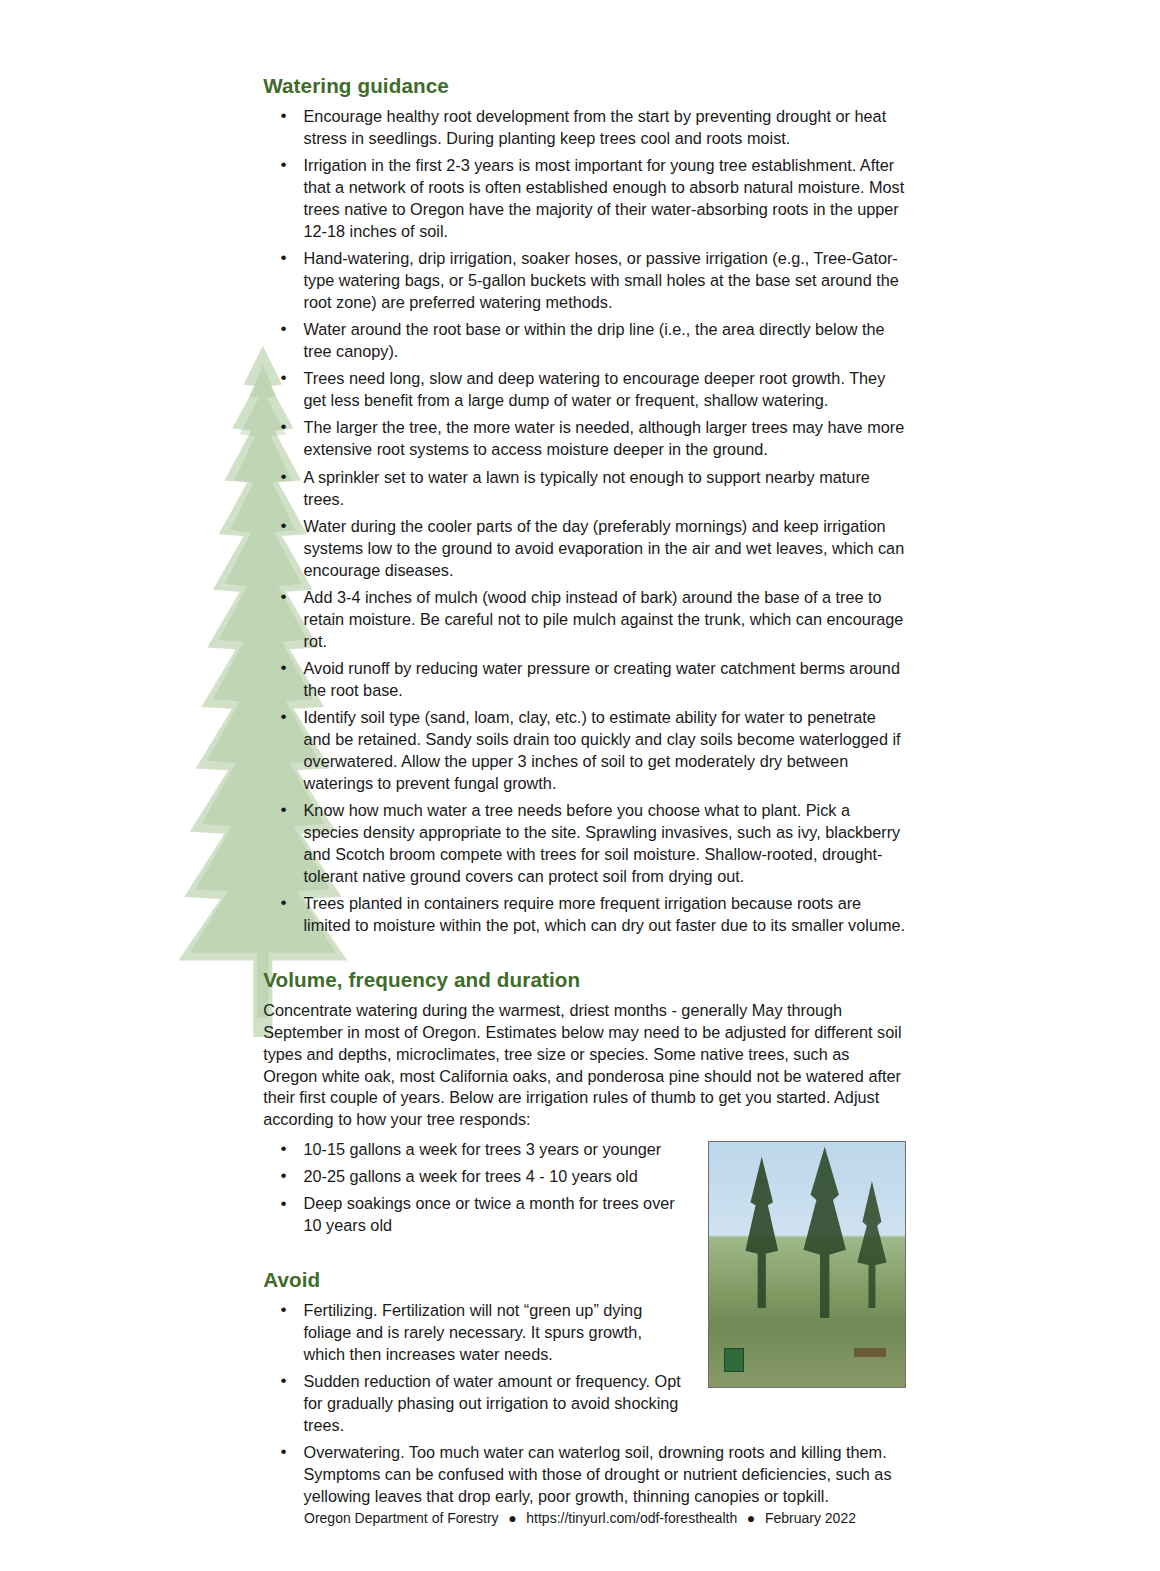Watering guidance
Encourage healthy root development from the start by preventing drought or heat stress in seedlings. During planting keep trees cool and roots moist.
Irrigation in the first 2-3 years is most important for young tree establishment. After that a network of roots is often established enough to absorb natural moisture. Most trees native to Oregon have the majority of their water-absorbing roots in the upper 12-18 inches of soil.
Hand-watering, drip irrigation, soaker hoses, or passive irrigation (e.g., Tree-Gator-type watering bags, or 5-gallon buckets with small holes at the base set around the root zone) are preferred watering methods.
Water around the root base or within the drip line (i.e., the area directly below the tree canopy).
Trees need long, slow and deep watering to encourage deeper root growth. They get less benefit from a large dump of water or frequent, shallow watering.
The larger the tree, the more water is needed, although larger trees may have more extensive root systems to access moisture deeper in the ground.
A sprinkler set to water a lawn is typically not enough to support nearby mature trees.
Water during the cooler parts of the day (preferably mornings) and keep irrigation systems low to the ground to avoid evaporation in the air and wet leaves, which can encourage diseases.
Add 3-4 inches of mulch (wood chip instead of bark) around the base of a tree to retain moisture. Be careful not to pile mulch against the trunk, which can encourage rot.
Avoid runoff by reducing water pressure or creating water catchment berms around the root base.
Identify soil type (sand, loam, clay, etc.) to estimate ability for water to penetrate and be retained. Sandy soils drain too quickly and clay soils become waterlogged if overwatered. Allow the upper 3 inches of soil to get moderately dry between waterings to prevent fungal growth.
Know how much water a tree needs before you choose what to plant. Pick a species density appropriate to the site. Sprawling invasives, such as ivy, blackberry and Scotch broom compete with trees for soil moisture. Shallow-rooted, drought-tolerant native ground covers can protect soil from drying out.
Trees planted in containers require more frequent irrigation because roots are limited to moisture within the pot, which can dry out faster due to its smaller volume.
Volume, frequency and duration
Concentrate watering during the warmest, driest months - generally May through September in most of Oregon. Estimates below may need to be adjusted for different soil types and depths, microclimates, tree size or species. Some native trees, such as Oregon white oak, most California oaks, and ponderosa pine should not be watered after their first couple of years. Below are irrigation rules of thumb to get you started. Adjust according to how your tree responds:
10-15 gallons a week for trees 3 years or younger
20-25 gallons a week for trees 4 - 10 years old
Deep soakings once or twice a month for trees over 10 years old
Avoid
Fertilizing. Fertilization will not “green up” dying foliage and is rarely necessary. It spurs growth, which then increases water needs.
Sudden reduction of water amount or frequency. Opt for gradually phasing out irrigation to avoid shocking trees.
Overwatering. Too much water can waterlog soil, drowning roots and killing them. Symptoms can be confused with those of drought or nutrient deficiencies, such as yellowing leaves that drop early, poor growth, thinning canopies or topkill.
Oregon Department of Forestry ● https://tinyurl.com/odf-foresthealth ● February 2022